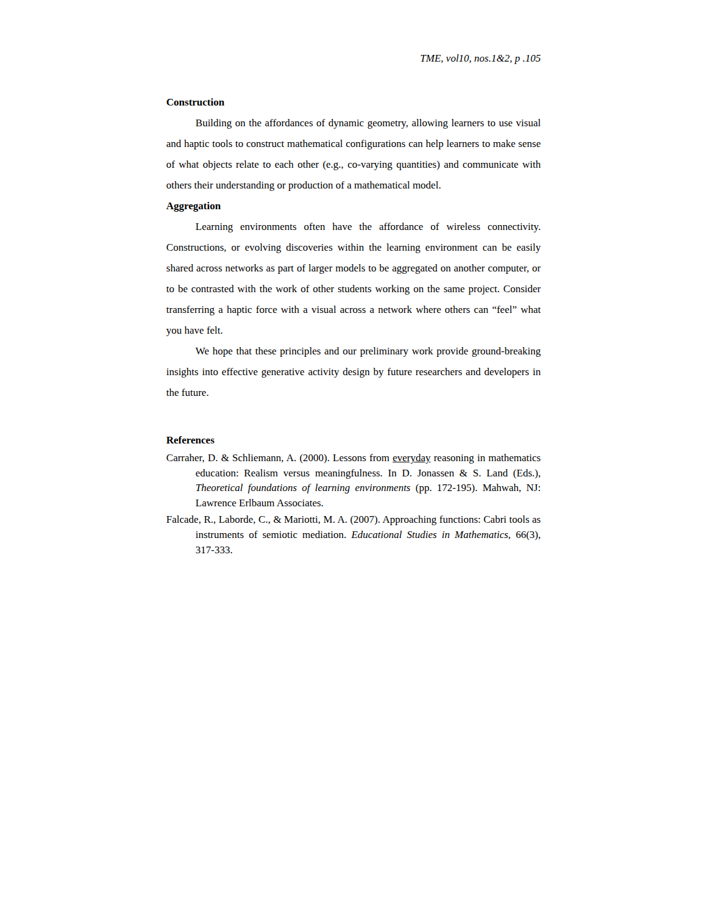TME, vol10, nos.1&2, p .105
Construction
Building on the affordances of dynamic geometry, allowing learners to use visual and haptic tools to construct mathematical configurations can help learners to make sense of what objects relate to each other (e.g., co-varying quantities) and communicate with others their understanding or production of a mathematical model.
Aggregation
Learning environments often have the affordance of wireless connectivity. Constructions, or evolving discoveries within the learning environment can be easily shared across networks as part of larger models to be aggregated on another computer, or to be contrasted with the work of other students working on the same project. Consider transferring a haptic force with a visual across a network where others can “feel” what you have felt.
We hope that these principles and our preliminary work provide ground-breaking insights into effective generative activity design by future researchers and developers in the future.
References
Carraher, D. & Schliemann, A. (2000). Lessons from everyday reasoning in mathematics education: Realism versus meaningfulness. In D. Jonassen & S. Land (Eds.), Theoretical foundations of learning environments (pp. 172-195). Mahwah, NJ: Lawrence Erlbaum Associates.
Falcade, R., Laborde, C., & Mariotti, M. A. (2007). Approaching functions: Cabri tools as instruments of semiotic mediation. Educational Studies in Mathematics, 66(3), 317-333.